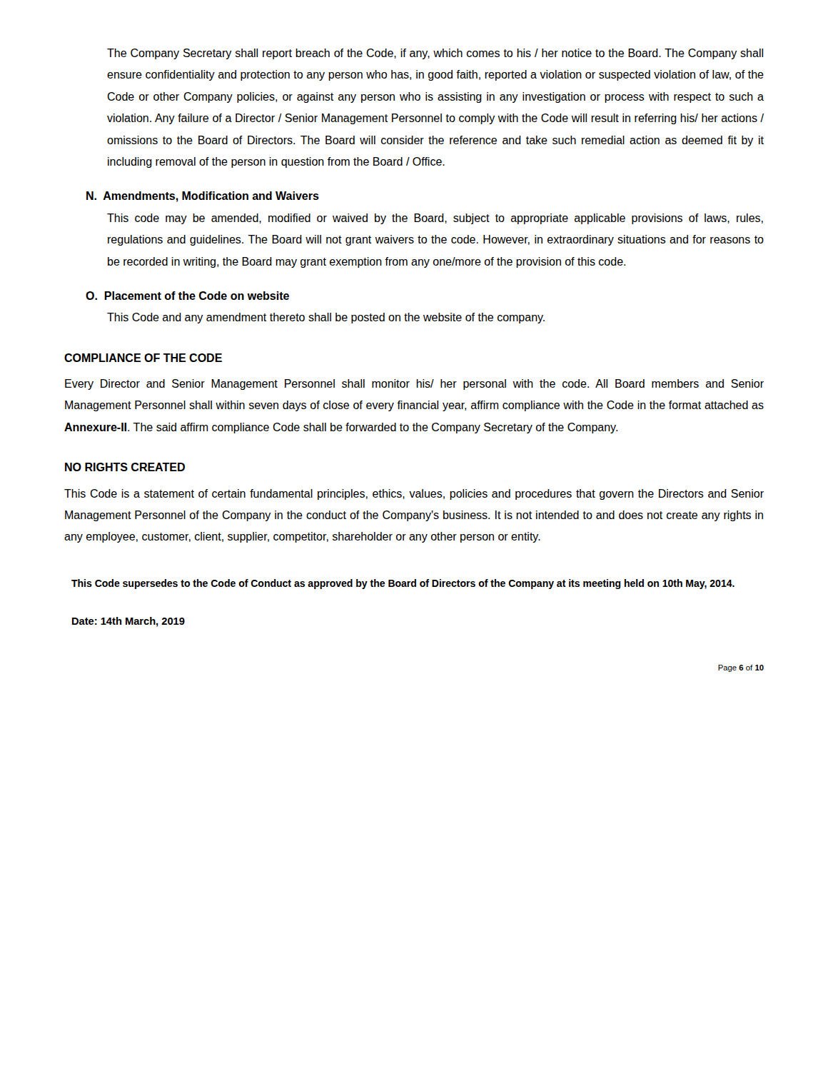The Company Secretary shall report breach of the Code, if any, which comes to his / her notice to the Board. The Company shall ensure confidentiality and protection to any person who has, in good faith, reported a violation or suspected violation of law, of the Code or other Company policies, or against any person who is assisting in any investigation or process with respect to such a violation. Any failure of a Director / Senior Management Personnel to comply with the Code will result in referring his/ her actions / omissions to the Board of Directors. The Board will consider the reference and take such remedial action as deemed fit by it including removal of the person in question from the Board / Office.
N. Amendments, Modification and Waivers
This code may be amended, modified or waived by the Board, subject to appropriate applicable provisions of laws, rules, regulations and guidelines. The Board will not grant waivers to the code. However, in extraordinary situations and for reasons to be recorded in writing, the Board may grant exemption from any one/more of the provision of this code.
O. Placement of the Code on website
This Code and any amendment thereto shall be posted on the website of the company.
COMPLIANCE OF THE CODE
Every Director and Senior Management Personnel shall monitor his/ her personal with the code. All Board members and Senior Management Personnel shall within seven days of close of every financial year, affirm compliance with the Code in the format attached as Annexure-II. The said affirm compliance Code shall be forwarded to the Company Secretary of the Company.
NO RIGHTS CREATED
This Code is a statement of certain fundamental principles, ethics, values, policies and procedures that govern the Directors and Senior Management Personnel of the Company in the conduct of the Company's business. It is not intended to and does not create any rights in any employee, customer, client, supplier, competitor, shareholder or any other person or entity.
This Code supersedes to the Code of Conduct as approved by the Board of Directors of the Company at its meeting held on 10th May, 2014.
Date: 14th March, 2019
Page 6 of 10